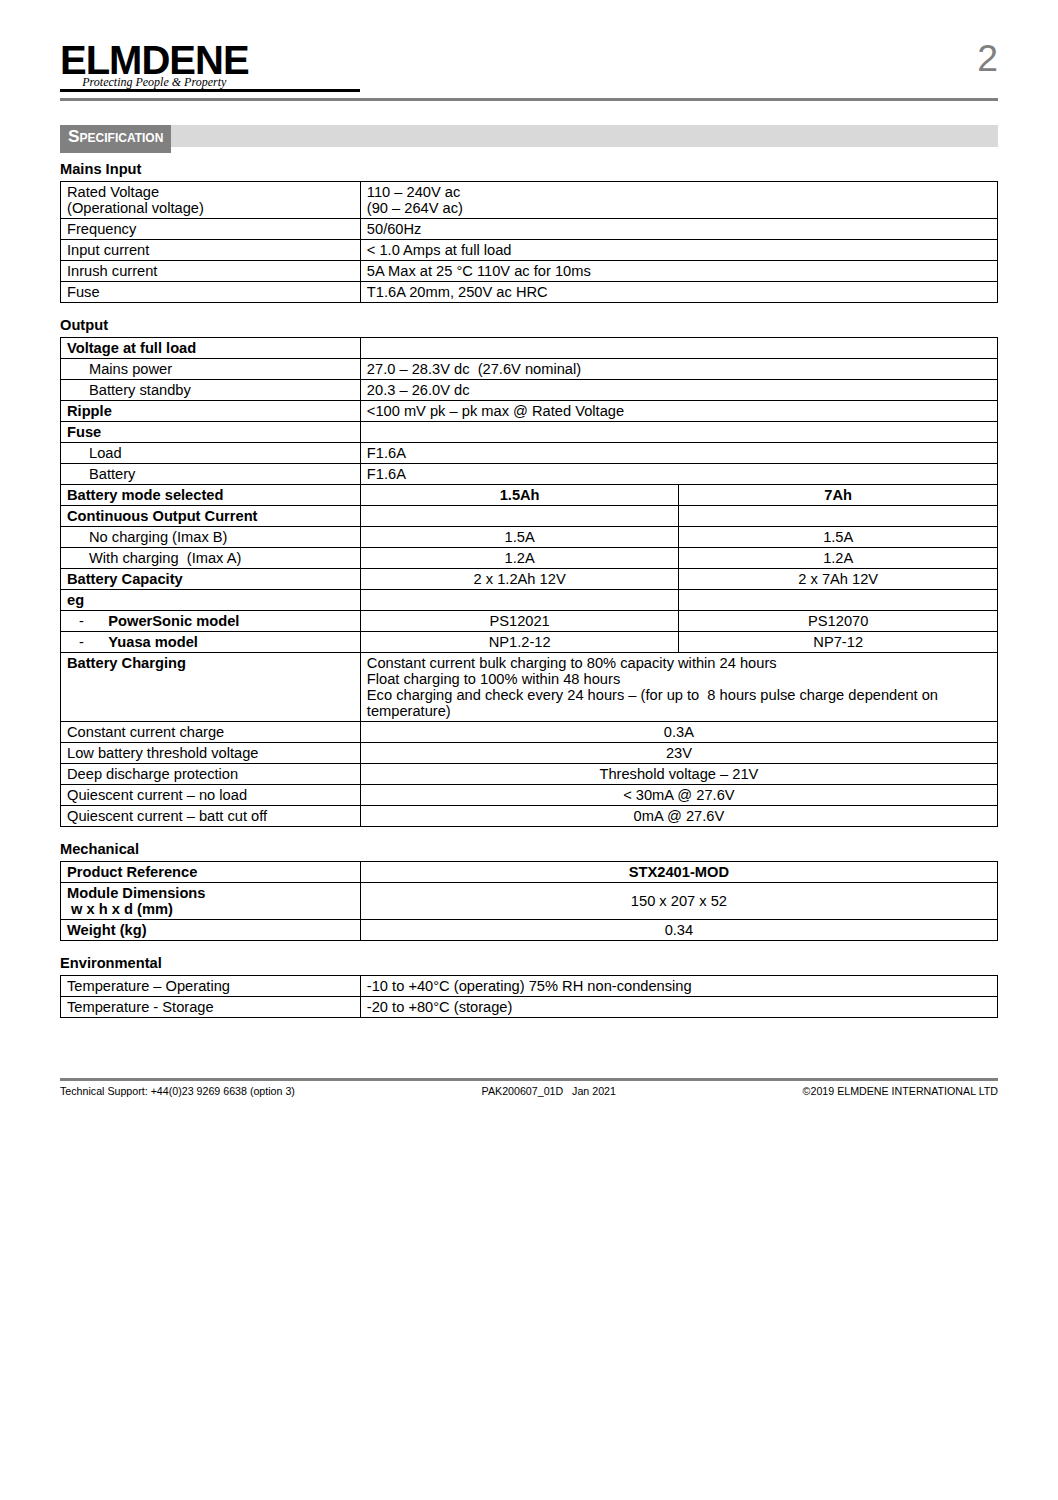ELMDENEProtecting People & Property
2
Specification
Mains Input
| Rated Voltage (Operational voltage) | 110 – 240V ac (90 – 264V ac) |
| Frequency | 50/60Hz |
| Input current | < 1.0 Amps at full load |
| Inrush current | 5A Max at 25 °C 110V ac for 10ms |
| Fuse | T1.6A 20mm, 250V ac HRC |
Output
| Voltage at full load | |
| Mains power | 27.0 – 28.3V dc (27.6V nominal) |
| Battery standby | 20.3 – 26.0V dc |
| Ripple | <100 mV pk – pk max @ Rated Voltage |
| Fuse | |
| Load | F1.6A |
| Battery | F1.6A |
| Battery mode selected | 1.5Ah | 7Ah |
| Continuous Output Current | | |
| No charging (Imax B) | 1.5A | 1.5A |
| With charging (Imax A) | 1.2A | 1.2A |
| Battery Capacity | 2 x 1.2Ah 12V | 2 x 7Ah 12V |
| eg | | |
| - PowerSonic model | PS12021 | PS12070 |
| - Yuasa model | NP1.2-12 | NP7-12 |
| Battery Charging | Constant current bulk charging to 80% capacity within 24 hours Float charging to 100% within 48 hours Eco charging and check every 24 hours – (for up to 8 hours pulse charge dependent on temperature) |
| Constant current charge | 0.3A |
| Low battery threshold voltage | 23V |
| Deep discharge protection | Threshold voltage – 21V |
| Quiescent current – no load | < 30mA @ 27.6V |
| Quiescent current – batt cut off | 0mA @ 27.6V |
Mechanical
| Product Reference | STX2401-MOD |
| Module Dimensions w x h x d (mm) | 150 x 207 x 52 |
| Weight (kg) | 0.34 |
Environmental
| Temperature – Operating | -10 to +40°C (operating) 75% RH non-condensing |
| Temperature - Storage | -20 to +80°C (storage) |
Technical Support: +44(0)23 9269 6638 (option 3) PAK200607_01D Jan 2021 ©2019 ELMDENE INTERNATIONAL LTD